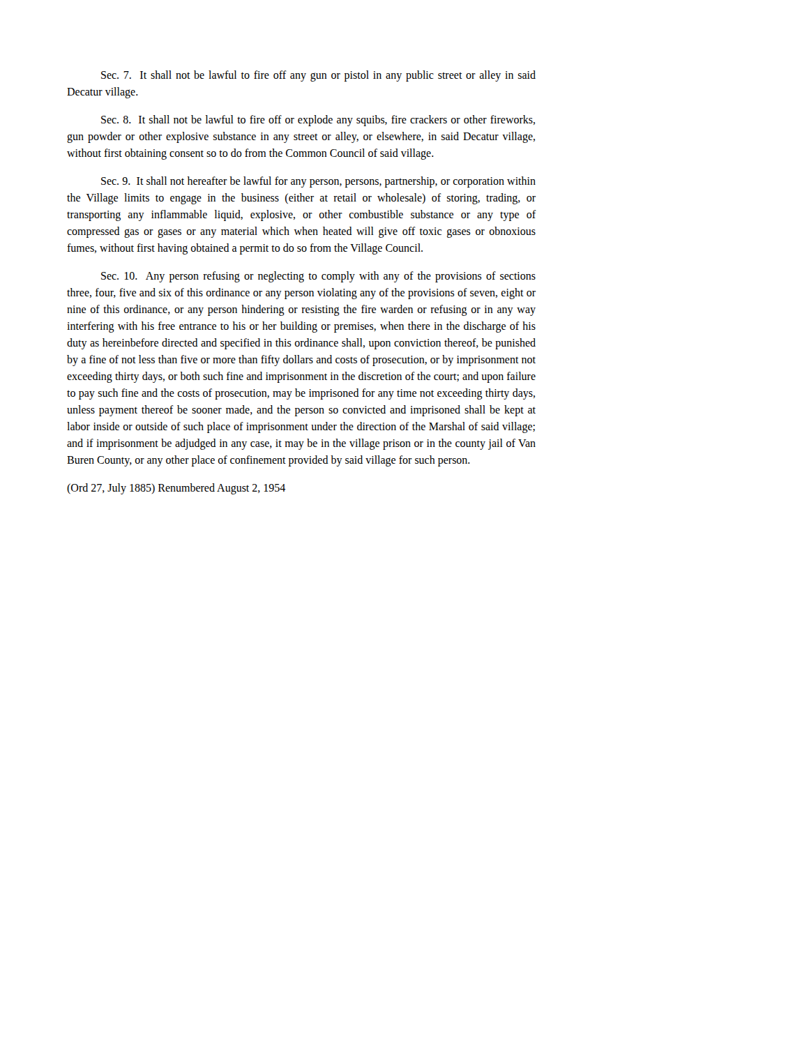Sec. 7. It shall not be lawful to fire off any gun or pistol in any public street or alley in said Decatur village.
Sec. 8. It shall not be lawful to fire off or explode any squibs, fire crackers or other fireworks, gun powder or other explosive substance in any street or alley, or elsewhere, in said Decatur village, without first obtaining consent so to do from the Common Council of said village.
Sec. 9. It shall not hereafter be lawful for any person, persons, partnership, or corporation within the Village limits to engage in the business (either at retail or wholesale) of storing, trading, or transporting any inflammable liquid, explosive, or other combustible substance or any type of compressed gas or gases or any material which when heated will give off toxic gases or obnoxious fumes, without first having obtained a permit to do so from the Village Council.
Sec. 10. Any person refusing or neglecting to comply with any of the provisions of sections three, four, five and six of this ordinance or any person violating any of the provisions of seven, eight or nine of this ordinance, or any person hindering or resisting the fire warden or refusing or in any way interfering with his free entrance to his or her building or premises, when there in the discharge of his duty as hereinbefore directed and specified in this ordinance shall, upon conviction thereof, be punished by a fine of not less than five or more than fifty dollars and costs of prosecution, or by imprisonment not exceeding thirty days, or both such fine and imprisonment in the discretion of the court; and upon failure to pay such fine and the costs of prosecution, may be imprisoned for any time not exceeding thirty days, unless payment thereof be sooner made, and the person so convicted and imprisoned shall be kept at labor inside or outside of such place of imprisonment under the direction of the Marshal of said village; and if imprisonment be adjudged in any case, it may be in the village prison or in the county jail of Van Buren County, or any other place of confinement provided by said village for such person.
(Ord 27, July 1885) Renumbered August 2, 1954